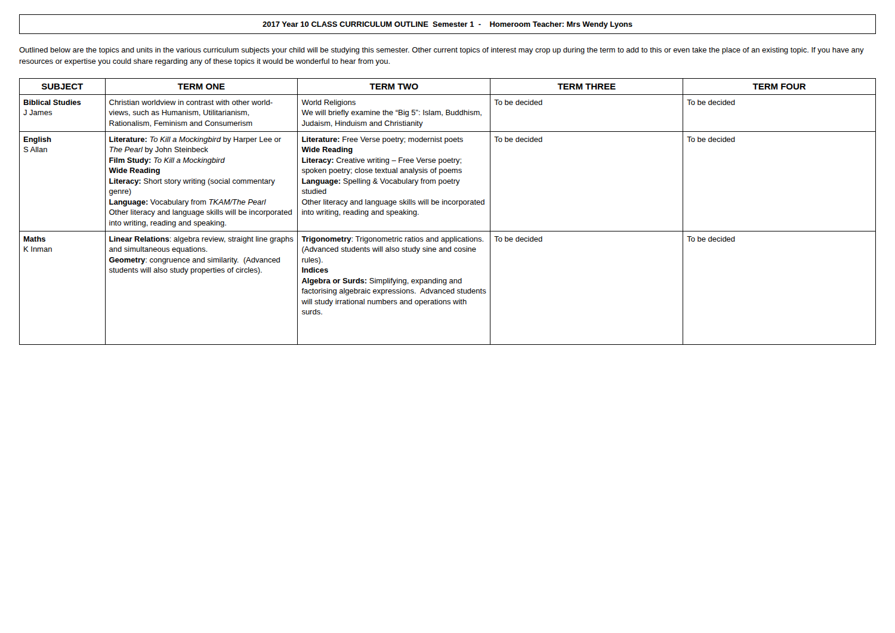2017 Year 10 CLASS CURRICULUM OUTLINE Semester 1 - Homeroom Teacher: Mrs Wendy Lyons
Outlined below are the topics and units in the various curriculum subjects your child will be studying this semester. Other current topics of interest may crop up during the term to add to this or even take the place of an existing topic. If you have any resources or expertise you could share regarding any of these topics it would be wonderful to hear from you.
| SUBJECT | TERM ONE | TERM TWO | TERM THREE | TERM FOUR |
| --- | --- | --- | --- | --- |
| Biblical Studies J James | Christian worldview in contrast with other world-views, such as Humanism, Utilitarianism, Rationalism, Feminism and Consumerism | World Religions We will briefly examine the “Big 5”: Islam, Buddhism, Judaism, Hinduism and Christianity | To be decided | To be decided |
| English S Allan | Literature: To Kill a Mockingbird by Harper Lee or The Pearl by John Steinbeck Film Study: To Kill a Mockingbird Wide Reading Literacy: Short story writing (social commentary genre) Language: Vocabulary from TKAM/The Pearl Other literacy and language skills will be incorporated into writing, reading and speaking. | Literature: Free Verse poetry; modernist poets Wide Reading Literacy: Creative writing – Free Verse poetry; spoken poetry; close textual analysis of poems Language: Spelling & Vocabulary from poetry studied Other literacy and language skills will be incorporated into writing, reading and speaking. | To be decided | To be decided |
| Maths K Inman | Linear Relations : algebra review, straight line graphs and simultaneous equations. Geometry : congruence and similarity. (Advanced students will also study properties of circles). | Trigonometry : Trigonometric ratios and applications. (Advanced students will also study sine and cosine rules). Indices Algebra or Surds: Simplifying, expanding and factorising algebraic expressions. Advanced students will study irrational numbers and operations with surds. | To be decided | To be decided |